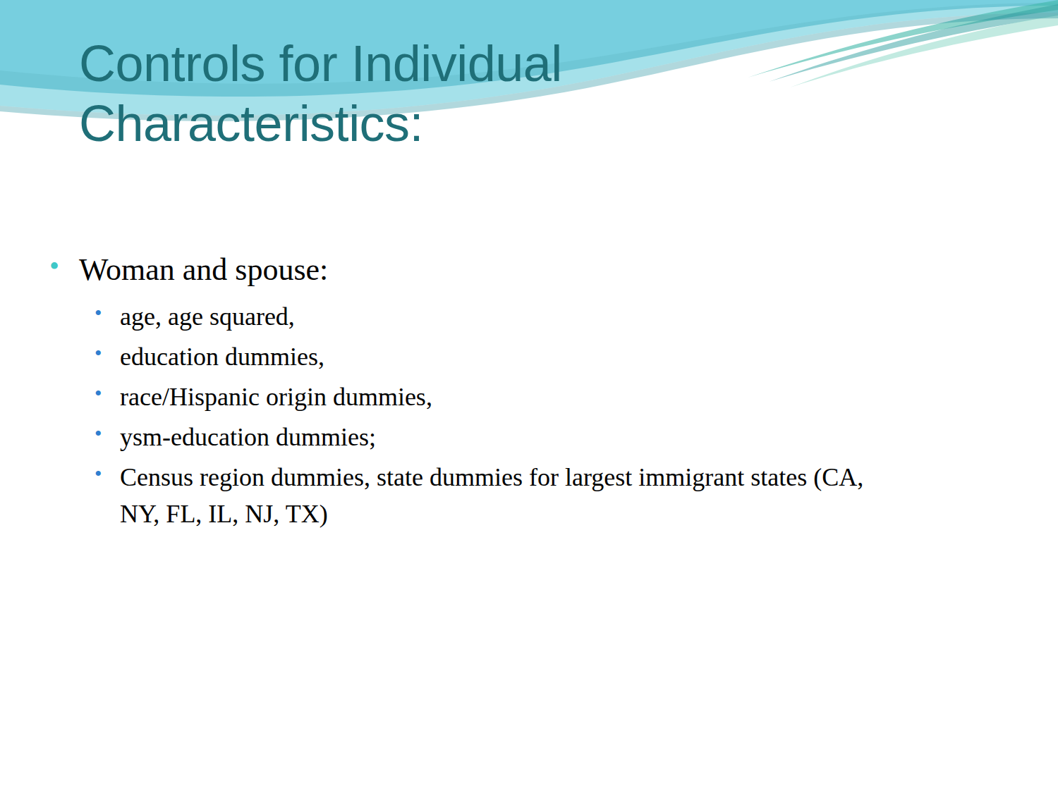Controls for Individual Characteristics:
Woman and spouse:
age, age squared,
education dummies,
race/Hispanic origin dummies,
ysm-education dummies;
Census region dummies, state dummies for largest immigrant states (CA, NY, FL, IL, NJ, TX)